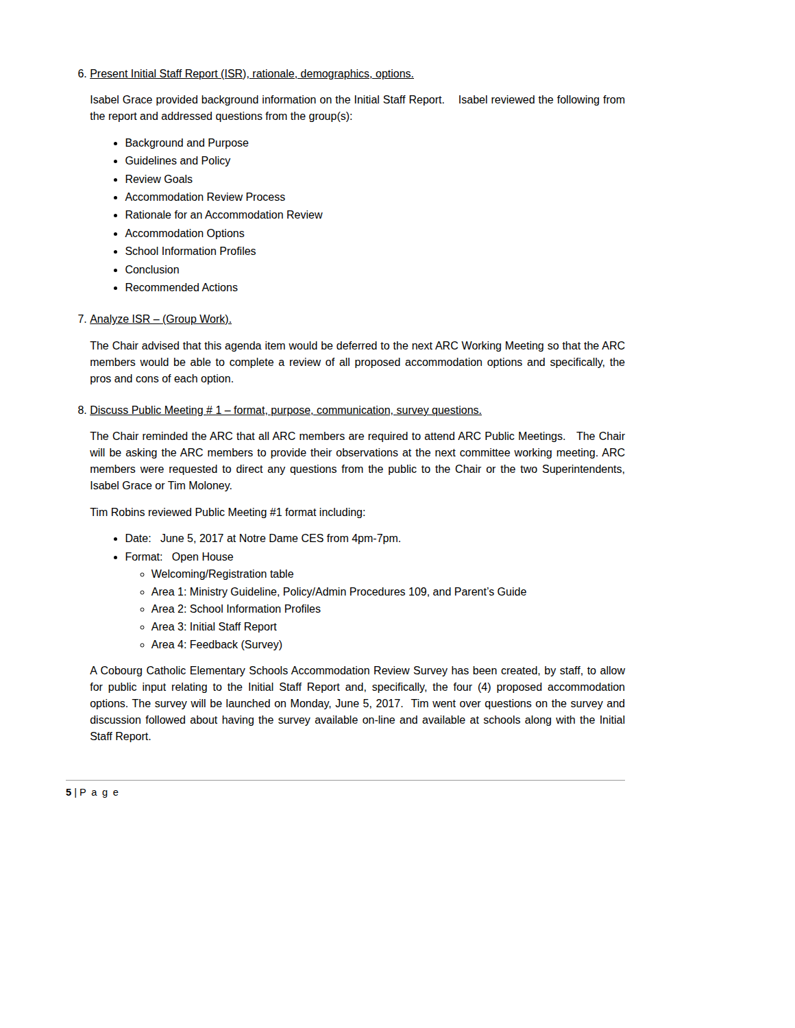Present Initial Staff Report (ISR), rationale, demographics, options.
Isabel Grace provided background information on the Initial Staff Report. Isabel reviewed the following from the report and addressed questions from the group(s):
Background and Purpose
Guidelines and Policy
Review Goals
Accommodation Review Process
Rationale for an Accommodation Review
Accommodation Options
School Information Profiles
Conclusion
Recommended Actions
Analyze ISR – (Group Work).
The Chair advised that this agenda item would be deferred to the next ARC Working Meeting so that the ARC members would be able to complete a review of all proposed accommodation options and specifically, the pros and cons of each option.
Discuss Public Meeting # 1 – format, purpose, communication, survey questions.
The Chair reminded the ARC that all ARC members are required to attend ARC Public Meetings. The Chair will be asking the ARC members to provide their observations at the next committee working meeting. ARC members were requested to direct any questions from the public to the Chair or the two Superintendents, Isabel Grace or Tim Moloney.
Tim Robins reviewed Public Meeting #1 format including:
Date: June 5, 2017 at Notre Dame CES from 4pm-7pm.
Format: Open House
Welcoming/Registration table
Area 1: Ministry Guideline, Policy/Admin Procedures 109, and Parent’s Guide
Area 2: School Information Profiles
Area 3: Initial Staff Report
Area 4: Feedback (Survey)
A Cobourg Catholic Elementary Schools Accommodation Review Survey has been created, by staff, to allow for public input relating to the Initial Staff Report and, specifically, the four (4) proposed accommodation options. The survey will be launched on Monday, June 5, 2017. Tim went over questions on the survey and discussion followed about having the survey available on-line and available at schools along with the Initial Staff Report.
5 | P a g e